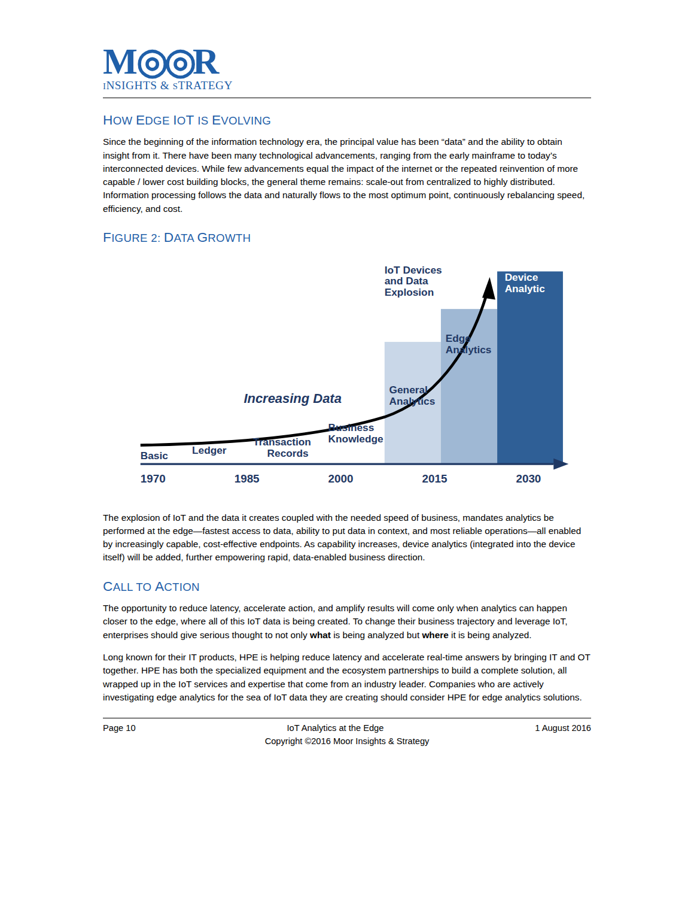M◎◎R
INSIGHTS & STRATEGY
HOW EDGE IOT IS EVOLVING
Since the beginning of the information technology era, the principal value has been “data” and the ability to obtain insight from it. There have been many technological advancements, ranging from the early mainframe to today’s interconnected devices. While few advancements equal the impact of the internet or the repeated reinvention of more capable / lower cost building blocks, the general theme remains: scale-out from centralized to highly distributed. Information processing follows the data and naturally flows to the most optimum point, continuously rebalancing speed, efficiency, and cost.
FIGURE 2: DATA GROWTH
Basic Ledger Transaction Records Business Knowledge General Analytics Edge Analytics Device Analytic IoT Devices and Data Explosion Increasing Data 1970 1985 2000 2015 2030
The explosion of IoT and the data it creates coupled with the needed speed of business, mandates analytics be performed at the edge—fastest access to data, ability to put data in context, and most reliable operations—all enabled by increasingly capable, cost-effective endpoints. As capability increases, device analytics (integrated into the device itself) will be added, further empowering rapid, data-enabled business direction.
CALL TO ACTION
The opportunity to reduce latency, accelerate action, and amplify results will come only when analytics can happen closer to the edge, where all of this IoT data is being created. To change their business trajectory and leverage IoT, enterprises should give serious thought to not only what is being analyzed but where it is being analyzed.
Long known for their IT products, HPE is helping reduce latency and accelerate real-time answers by bringing IT and OT together. HPE has both the specialized equipment and the ecosystem partnerships to build a complete solution, all wrapped up in the IoT services and expertise that come from an industry leader. Companies who are actively investigating edge analytics for the sea of IoT data they are creating should consider HPE for edge analytics solutions.
Page 10 IoT Analytics at the Edge 1 August 2016
Copyright ©2016 Moor Insights & Strategy